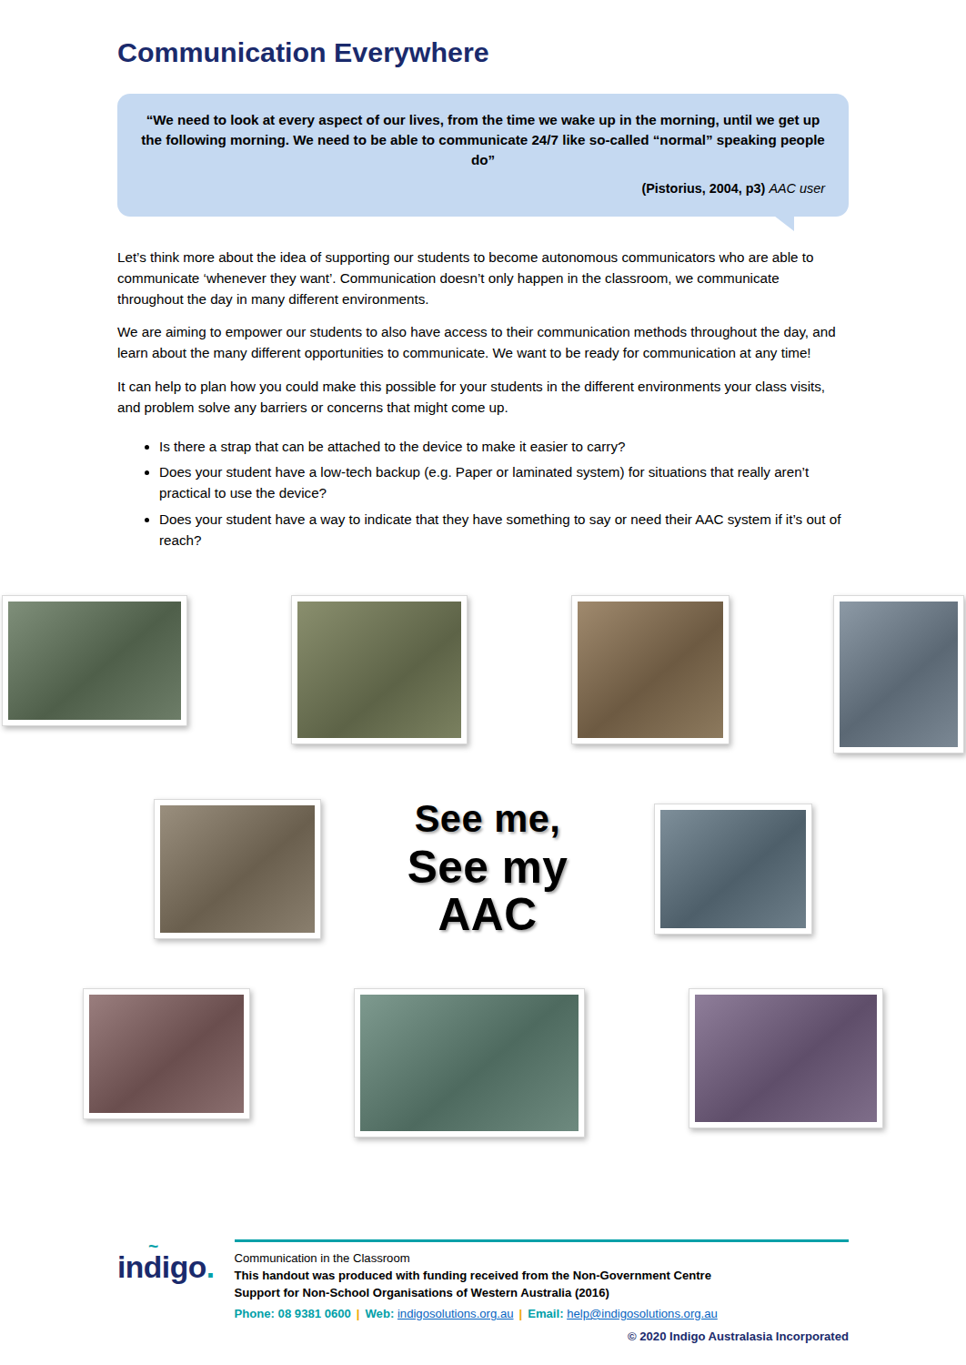Communication Everywhere
“We need to look at every aspect of our lives, from the time we wake up in the morning, until we get up the following morning. We need to be able to communicate 24/7 like so-called “normal” speaking people do” (Pistorius, 2004, p3) AAC user
Let’s think more about the idea of supporting our students to become autonomous communicators who are able to communicate ‘whenever they want’. Communication doesn’t only happen in the classroom, we communicate throughout the day in many different environments.
We are aiming to empower our students to also have access to their communication methods throughout the day, and learn about the many different opportunities to communicate. We want to be ready for communication at any time!
It can help to plan how you could make this possible for your students in the different environments your class visits, and problem solve any barriers or concerns that might come up.
Is there a strap that can be attached to the device to make it easier to carry?
Does your student have a low-tech backup (e.g. Paper or laminated system) for situations that really aren’t practical to use the device?
Does your student have a way to indicate that they have something to say or need their AAC system if it’s out of reach?
See me, See my AAC
~indigo.
Communication in the Classroom
This handout was produced with funding received from the Non-Government Centre
Support for Non-School Organisations of Western Australia (2016)
Phone: 08 9381 0600 | Web: indigosolutions.org.au | Email: help@indigosolutions.org.au
© 2020 Indigo Australasia Incorporated